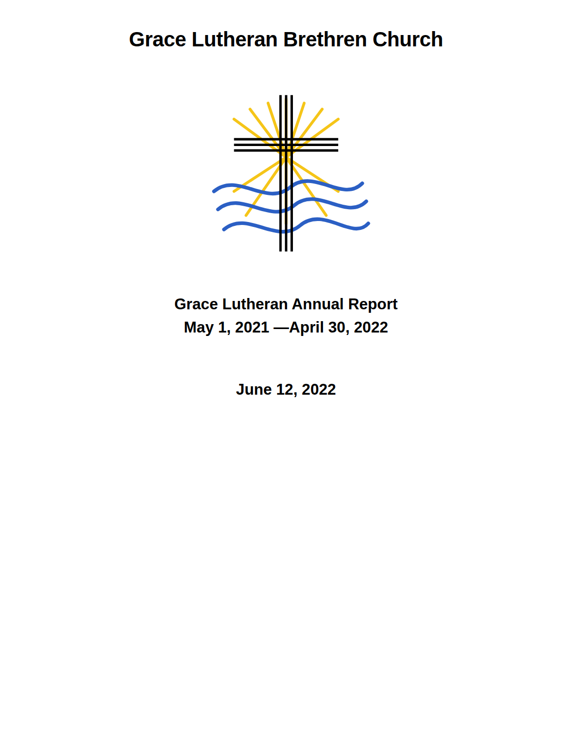Grace Lutheran Brethren Church
Grace Lutheran Annual Report
May 1, 2021 —April 30, 2022
June 12, 2022